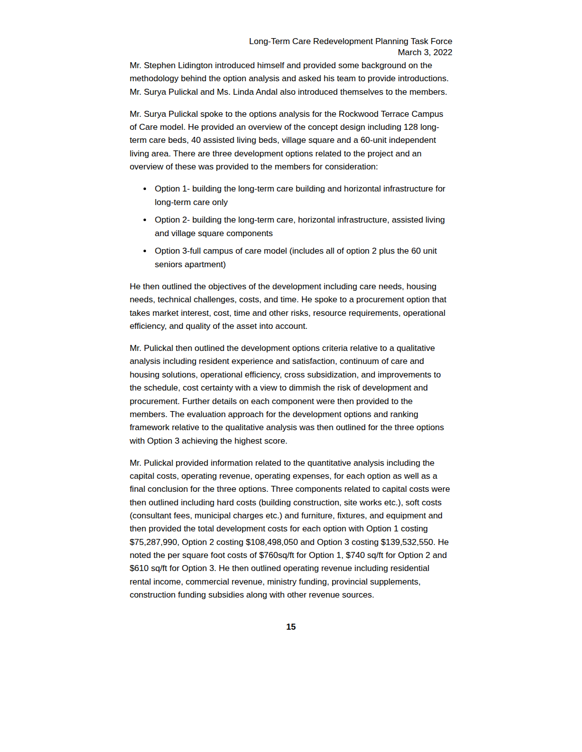Long-Term Care Redevelopment Planning Task Force March 3, 2022
Mr. Stephen Lidington introduced himself and provided some background on the methodology behind the option analysis and asked his team to provide introductions. Mr. Surya Pulickal and Ms. Linda Andal also introduced themselves to the members.
Mr. Surya Pulickal spoke to the options analysis for the Rockwood Terrace Campus of Care model. He provided an overview of the concept design including 128 long-term care beds, 40 assisted living beds, village square and a 60-unit independent living area. There are three development options related to the project and an overview of these was provided to the members for consideration:
Option 1- building the long-term care building and horizontal infrastructure for long-term care only
Option 2- building the long-term care, horizontal infrastructure, assisted living and village square components
Option 3-full campus of care model (includes all of option 2 plus the 60 unit seniors apartment)
He then outlined the objectives of the development including care needs, housing needs, technical challenges, costs, and time. He spoke to a procurement option that takes market interest, cost, time and other risks, resource requirements, operational efficiency, and quality of the asset into account.
Mr. Pulickal then outlined the development options criteria relative to a qualitative analysis including resident experience and satisfaction, continuum of care and housing solutions, operational efficiency, cross subsidization, and improvements to the schedule, cost certainty with a view to dimmish the risk of development and procurement. Further details on each component were then provided to the members. The evaluation approach for the development options and ranking framework relative to the qualitative analysis was then outlined for the three options with Option 3 achieving the highest score.
Mr. Pulickal provided information related to the quantitative analysis including the capital costs, operating revenue, operating expenses, for each option as well as a final conclusion for the three options. Three components related to capital costs were then outlined including hard costs (building construction, site works etc.), soft costs (consultant fees, municipal charges etc.) and furniture, fixtures, and equipment and then provided the total development costs for each option with Option 1 costing $75,287,990, Option 2 costing $108,498,050 and Option 3 costing $139,532,550. He noted the per square foot costs of $760sq/ft for Option 1, $740 sq/ft for Option 2 and $610 sq/ft for Option 3. He then outlined operating revenue including residential rental income, commercial revenue, ministry funding, provincial supplements, construction funding subsidies along with other revenue sources.
15